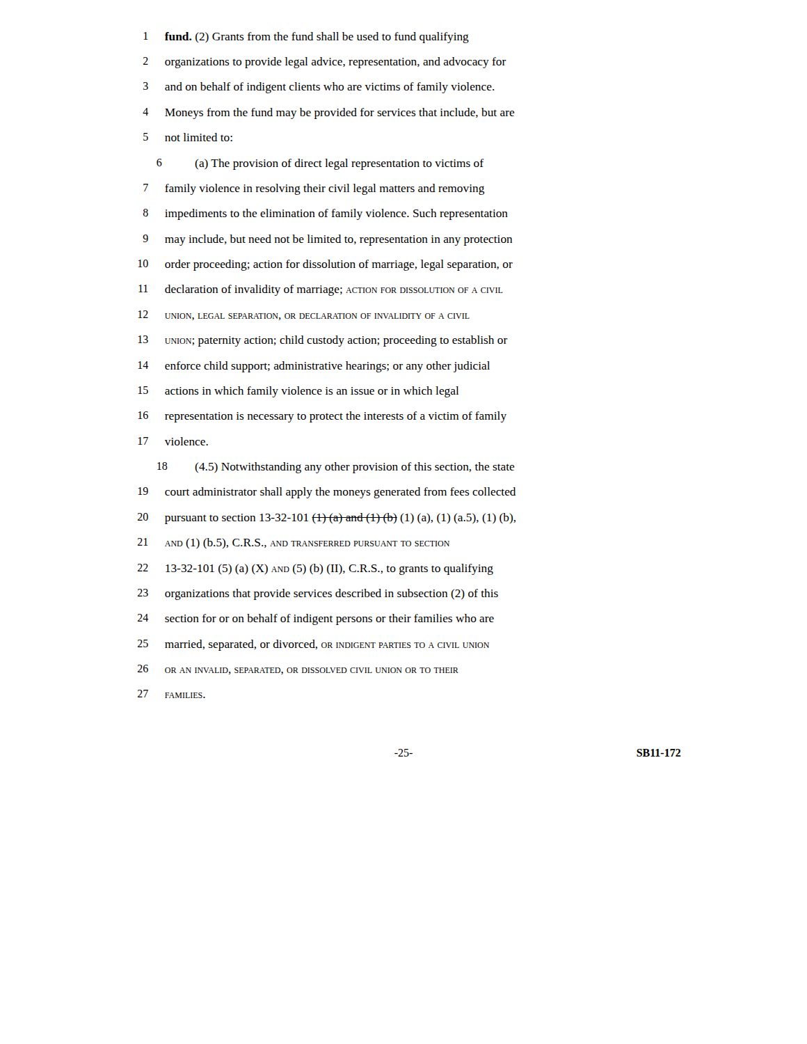fund. (2) Grants from the fund shall be used to fund qualifying
organizations to provide legal advice, representation, and advocacy for
and on behalf of indigent clients who are victims of family violence.
Moneys from the fund may be provided for services that include, but are
not limited to:
(a) The provision of direct legal representation to victims of
family violence in resolving their civil legal matters and removing
impediments to the elimination of family violence. Such representation
may include, but need not be limited to, representation in any protection
order proceeding; action for dissolution of marriage, legal separation, or
declaration of invalidity of marriage; action for dissolution of a civil
union, legal separation, or declaration of invalidity of a civil
union; paternity action; child custody action; proceeding to establish or
enforce child support; administrative hearings; or any other judicial
actions in which family violence is an issue or in which legal
representation is necessary to protect the interests of a victim of family
violence.
(4.5) Notwithstanding any other provision of this section, the state
court administrator shall apply the moneys generated from fees collected
pursuant to section 13-32-101 (1) (a) and (1) (b) (1) (a), (1) (a.5), (1) (b),
and (1) (b.5), C.R.S., and transferred pursuant to section
13-32-101 (5) (a) (X) and (5) (b) (II), C.R.S., to grants to qualifying
organizations that provide services described in subsection (2) of this
section for or on behalf of indigent persons or their families who are
married, separated, or divorced, or indigent parties to a civil union
or an invalid, separated, or dissolved civil union or to their
families.
-25- SB11-172